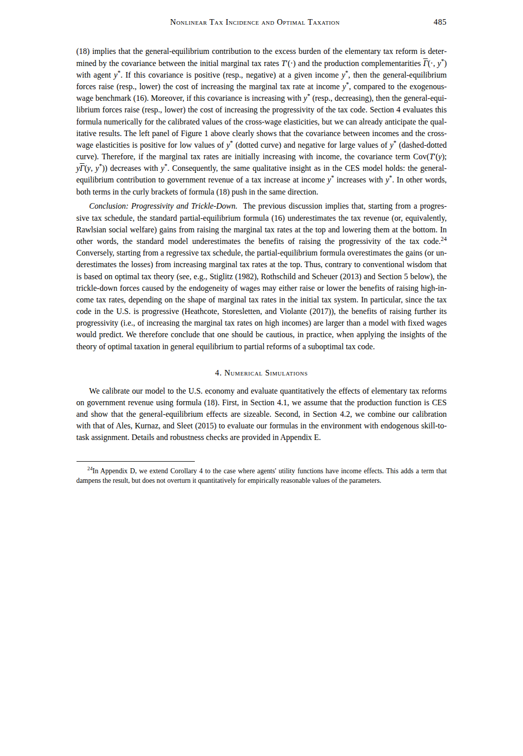Nonlinear Tax Incidence and Optimal Taxation 485
(18) implies that the general-equilibrium contribution to the excess burden of the elementary tax reform is determined by the covariance between the initial marginal tax rates T′(·) and the production complementarities Γ(·, y*) with agent y*. If this covariance is positive (resp., negative) at a given income y*, then the general-equilibrium forces raise (resp., lower) the cost of increasing the marginal tax rate at income y*, compared to the exogenous-wage benchmark (16). Moreover, if this covariance is increasing with y* (resp., decreasing), then the general-equilibrium forces raise (resp., lower) the cost of increasing the progressivity of the tax code. Section 4 evaluates this formula numerically for the calibrated values of the cross-wage elasticities, but we can already anticipate the qualitative results. The left panel of Figure 1 above clearly shows that the covariance between incomes and the cross-wage elasticities is positive for low values of y* (dotted curve) and negative for large values of y* (dashed-dotted curve). Therefore, if the marginal tax rates are initially increasing with income, the covariance term Cov(T′(y); yΓ(y, y*)) decreases with y*. Consequently, the same qualitative insight as in the CES model holds: the general-equilibrium contribution to government revenue of a tax increase at income y* increases with y*. In other words, both terms in the curly brackets of formula (18) push in the same direction.
Conclusion: Progressivity and Trickle-Down. The previous discussion implies that, starting from a progressive tax schedule, the standard partial-equilibrium formula (16) underestimates the tax revenue (or, equivalently, Rawlsian social welfare) gains from raising the marginal tax rates at the top and lowering them at the bottom. In other words, the standard model underestimates the benefits of raising the progressivity of the tax code.24 Conversely, starting from a regressive tax schedule, the partial-equilibrium formula overestimates the gains (or underestimates the losses) from increasing marginal tax rates at the top. Thus, contrary to conventional wisdom that is based on optimal tax theory (see, e.g., Stiglitz (1982), Rothschild and Scheuer (2013) and Section 5 below), the trickle-down forces caused by the endogeneity of wages may either raise or lower the benefits of raising high-income tax rates, depending on the shape of marginal tax rates in the initial tax system. In particular, since the tax code in the U.S. is progressive (Heathcote, Storesletten, and Violante (2017)), the benefits of raising further its progressivity (i.e., of increasing the marginal tax rates on high incomes) are larger than a model with fixed wages would predict. We therefore conclude that one should be cautious, in practice, when applying the insights of the theory of optimal taxation in general equilibrium to partial reforms of a suboptimal tax code.
4. Numerical Simulations
We calibrate our model to the U.S. economy and evaluate quantitatively the effects of elementary tax reforms on government revenue using formula (18). First, in Section 4.1, we assume that the production function is CES and show that the general-equilibrium effects are sizeable. Second, in Section 4.2, we combine our calibration with that of Ales, Kurnaz, and Sleet (2015) to evaluate our formulas in the environment with endogenous skill-to-task assignment. Details and robustness checks are provided in Appendix E.
24In Appendix D, we extend Corollary 4 to the case where agents' utility functions have income effects. This adds a term that dampens the result, but does not overturn it quantitatively for empirically reasonable values of the parameters.